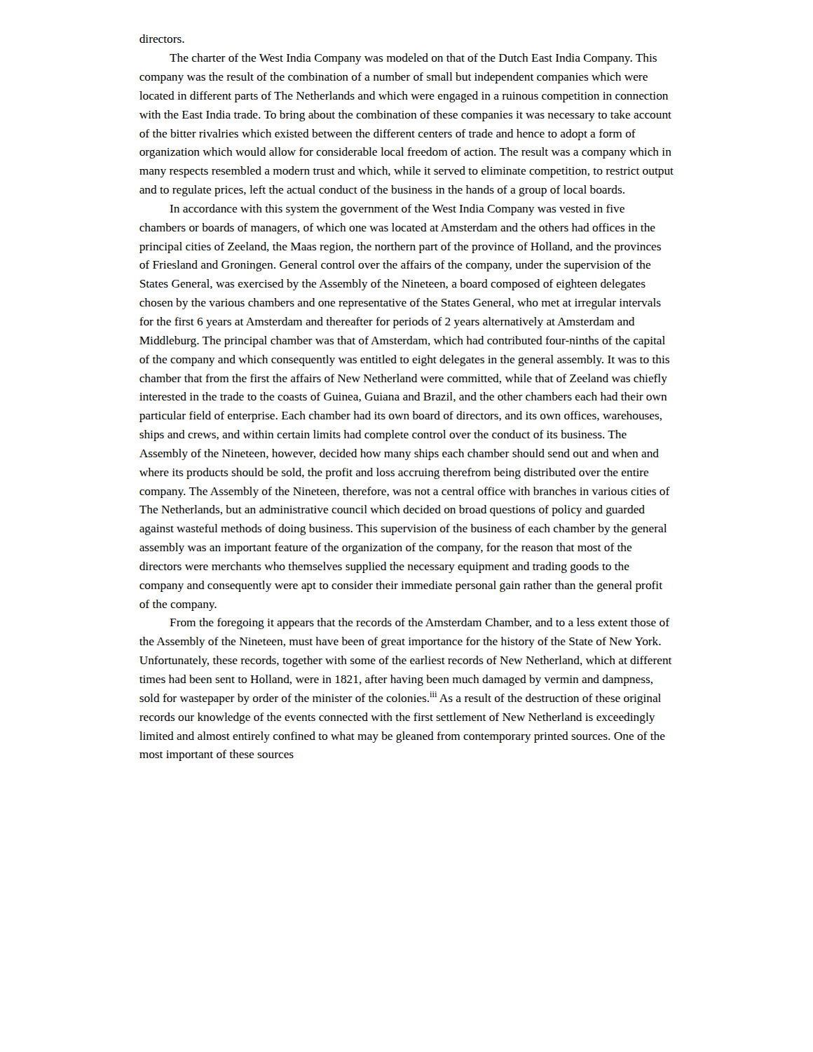directors.
The charter of the West India Company was modeled on that of the Dutch East India Company. This company was the result of the combination of a number of small but independent companies which were located in different parts of The Netherlands and which were engaged in a ruinous competition in connection with the East India trade. To bring about the combination of these companies it was necessary to take account of the bitter rivalries which existed between the different centers of trade and hence to adopt a form of organization which would allow for considerable local freedom of action. The result was a company which in many respects resembled a modern trust and which, while it served to eliminate competition, to restrict output and to regulate prices, left the actual conduct of the business in the hands of a group of local boards.
In accordance with this system the government of the West India Company was vested in five chambers or boards of managers, of which one was located at Amsterdam and the others had offices in the principal cities of Zeeland, the Maas region, the northern part of the province of Holland, and the provinces of Friesland and Groningen. General control over the affairs of the company, under the supervision of the States General, was exercised by the Assembly of the Nineteen, a board composed of eighteen delegates chosen by the various chambers and one representative of the States General, who met at irregular intervals for the first 6 years at Amsterdam and thereafter for periods of 2 years alternatively at Amsterdam and Middleburg. The principal chamber was that of Amsterdam, which had contributed four-ninths of the capital of the company and which consequently was entitled to eight delegates in the general assembly. It was to this chamber that from the first the affairs of New Netherland were committed, while that of Zeeland was chiefly interested in the trade to the coasts of Guinea, Guiana and Brazil, and the other chambers each had their own particular field of enterprise. Each chamber had its own board of directors, and its own offices, warehouses, ships and crews, and within certain limits had complete control over the conduct of its business. The Assembly of the Nineteen, however, decided how many ships each chamber should send out and when and where its products should be sold, the profit and loss accruing therefrom being distributed over the entire company. The Assembly of the Nineteen, therefore, was not a central office with branches in various cities of The Netherlands, but an administrative council which decided on broad questions of policy and guarded against wasteful methods of doing business. This supervision of the business of each chamber by the general assembly was an important feature of the organization of the company, for the reason that most of the directors were merchants who themselves supplied the necessary equipment and trading goods to the company and consequently were apt to consider their immediate personal gain rather than the general profit of the company.
From the foregoing it appears that the records of the Amsterdam Chamber, and to a less extent those of the Assembly of the Nineteen, must have been of great importance for the history of the State of New York. Unfortunately, these records, together with some of the earliest records of New Netherland, which at different times had been sent to Holland, were in 1821, after having been much damaged by vermin and dampness, sold for wastepaper by order of the minister of the colonies.iii As a result of the destruction of these original records our knowledge of the events connected with the first settlement of New Netherland is exceedingly limited and almost entirely confined to what may be gleaned from contemporary printed sources. One of the most important of these sources